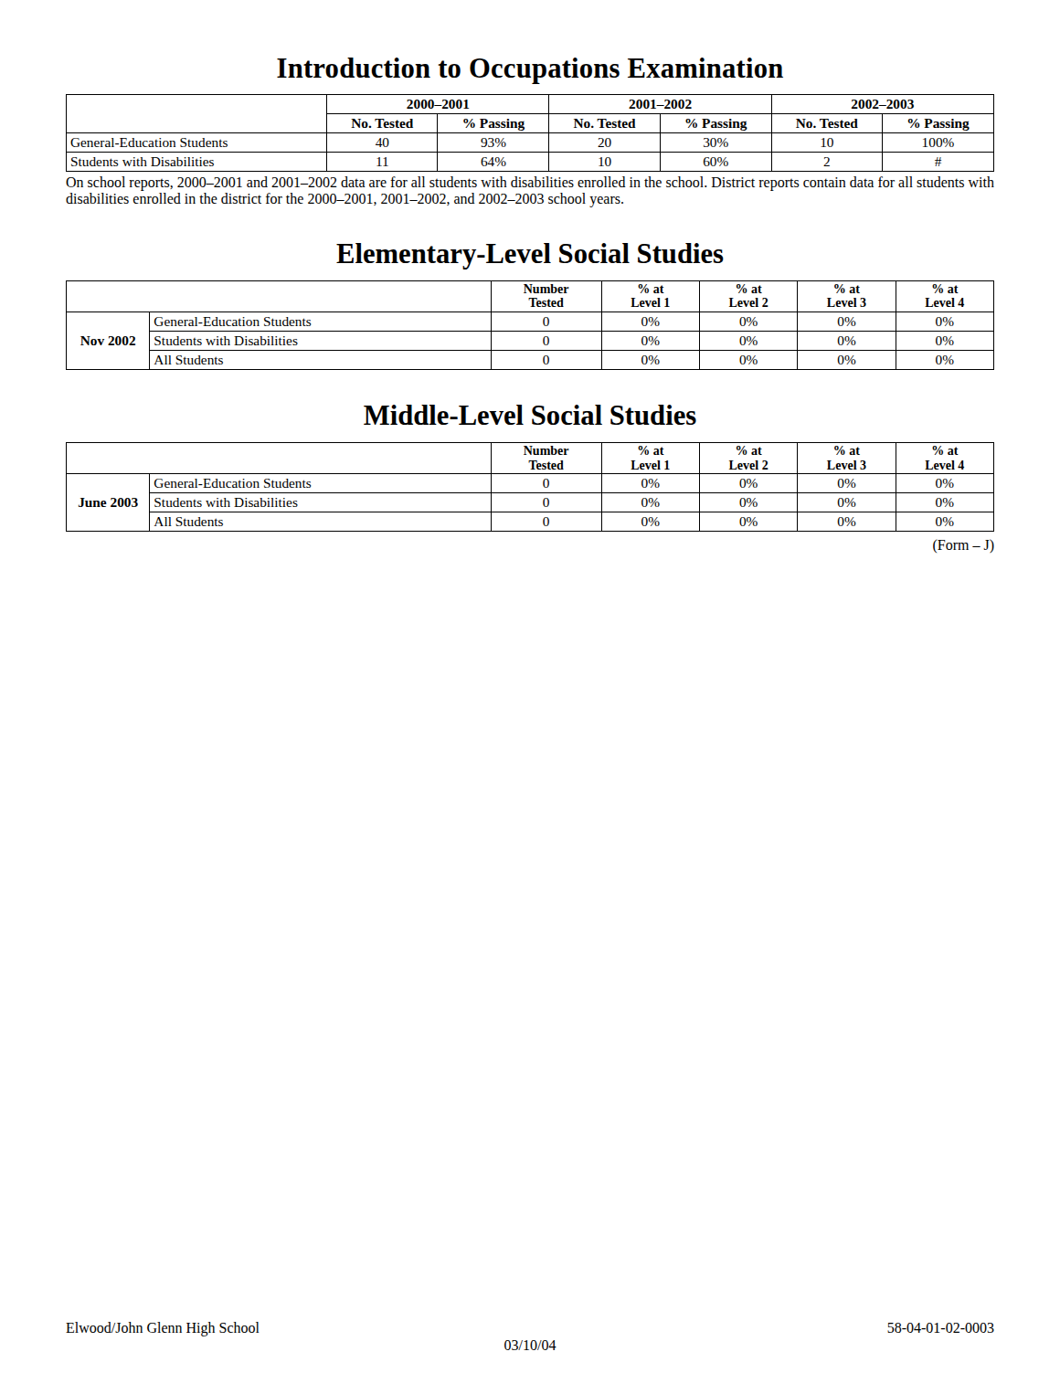Introduction to Occupations Examination
| | 2000–2001 | 2001–2002 | 2002–2003 |
| --- | --- | --- | --- |
| No. Tested | % Passing | No. Tested | % Passing | No. Tested | % Passing |
| General-Education Students | 40 | 93% | 20 | 30% | 10 | 100% |
| Students with Disabilities | 11 | 64% | 10 | 60% | 2 | # |
On school reports, 2000–2001 and 2001–2002 data are for all students with disabilities enrolled in the school. District reports contain data for all students with disabilities enrolled in the district for the 2000–2001, 2001–2002, and 2002–2003 school years.
Elementary-Level Social Studies
| | Number Tested | % at Level 1 | % at Level 2 | % at Level 3 | % at Level 4 |
| --- | --- | --- | --- | --- | --- |
| Nov 2002 | General-Education Students | 0 | 0% | 0% | 0% | 0% |
| Students with Disabilities | 0 | 0% | 0% | 0% | 0% |
| All Students | 0 | 0% | 0% | 0% | 0% |
Middle-Level Social Studies
| | Number Tested | % at Level 1 | % at Level 2 | % at Level 3 | % at Level 4 |
| --- | --- | --- | --- | --- | --- |
| June 2003 | General-Education Students | 0 | 0% | 0% | 0% | 0% |
| Students with Disabilities | 0 | 0% | 0% | 0% | 0% |
| All Students | 0 | 0% | 0% | 0% | 0% |
(Form – J)
Elwood/John Glenn High School 58-04-01-02-0003
03/10/04